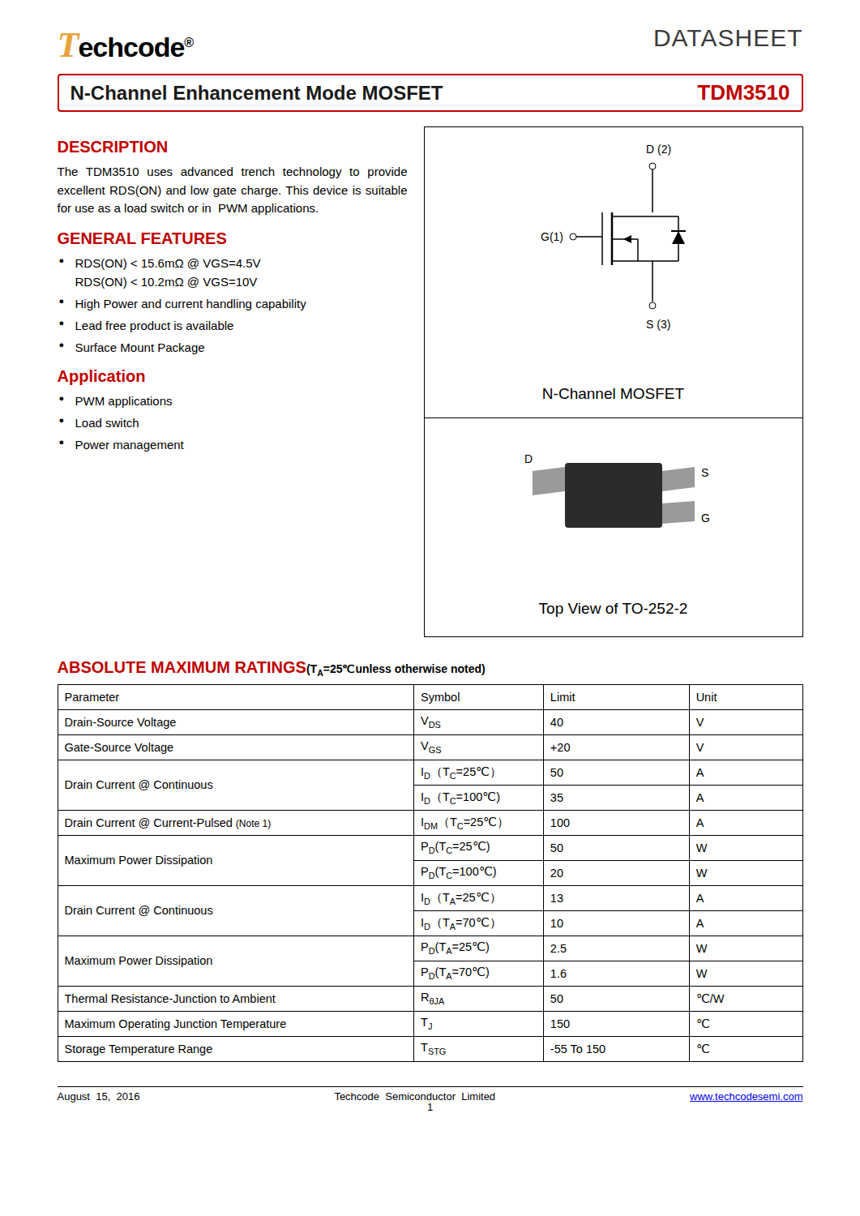Techcode®
DATASHEET
N-Channel Enhancement Mode MOSFET
TDM3510
DESCRIPTION
The TDM3510 uses advanced trench technology to provide excellent RDS(ON) and low gate charge. This device is suitable for use as a load switch or in PWM applications.
GENERAL FEATURES
RDS(ON) < 15.6mΩ @ VGS=4.5V
RDS(ON) < 10.2mΩ @ VGS=10V
High Power and current handling capability
Lead free product is available
Surface Mount Package
Application
PWM applications
Load switch
Power management
D (2) G(1) S (3)
N-Channel MOSFET
D S G
Top View of TO-252-2
ABSOLUTE MAXIMUM RATINGS(TA=25℃unless otherwise noted)
| Parameter | Symbol | Limit | Unit |
| Drain-Source Voltage | V DS | 40 | V |
| Gate-Source Voltage | V GS | +20 | V |
| Drain Current @ Continuous | I D （T C =25℃） | 50 | A |
| I D （T C =100℃) | 35 | A |
| Drain Current @ Current-Pulsed (Note 1) | I DM （T C =25℃） | 100 | A |
| Maximum Power Dissipation | P D (T C =25℃) | 50 | W |
| P D (T C =100℃) | 20 | W |
| Drain Current @ Continuous | I D （T A =25℃） | 13 | A |
| I D （T A =70℃） | 10 | A |
| Maximum Power Dissipation | P D (T A =25℃) | 2.5 | W |
| P D (T A =70℃) | 1.6 | W |
| Thermal Resistance-Junction to Ambient | R θJA | 50 | ℃/W |
| Maximum Operating Junction Temperature | T J | 150 | ℃ |
| Storage Temperature Range | T STG | -55 To 150 | ℃ |
August 15, 2016
Techcode Semiconductor Limited
www.techcodesemi.com
1